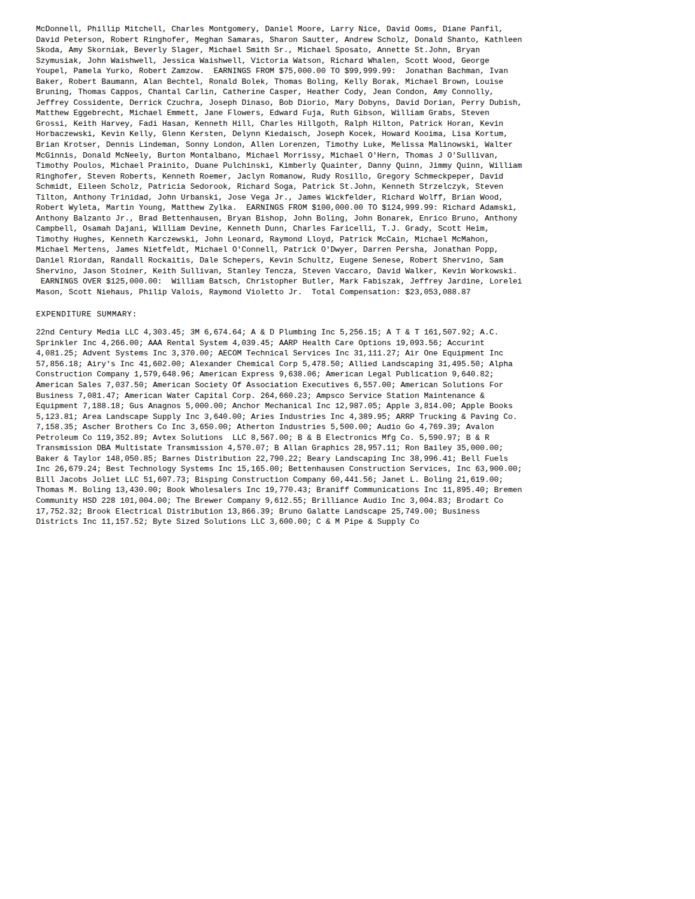McDonnell, Phillip Mitchell, Charles Montgomery, Daniel Moore, Larry Nice, David Ooms, Diane Panfil, David Peterson, Robert Ringhofer, Meghan Samaras, Sharon Sautter, Andrew Scholz, Donald Shanto, Kathleen Skoda, Amy Skorniak, Beverly Slager, Michael Smith Sr., Michael Sposato, Annette St.John, Bryan Szymusiak, John Waishwell, Jessica Waishwell, Victoria Watson, Richard Whalen, Scott Wood, George Youpel, Pamela Yurko, Robert Zamzow. EARNINGS FROM $75,000.00 TO $99,999.99: Jonathan Bachman, Ivan Baker, Robert Baumann, Alan Bechtel, Ronald Bolek, Thomas Boling, Kelly Borak, Michael Brown, Louise Bruning, Thomas Cappos, Chantal Carlin, Catherine Casper, Heather Cody, Jean Condon, Amy Connolly, Jeffrey Cossidente, Derrick Czuchra, Joseph Dinaso, Bob Diorio, Mary Dobyns, David Dorian, Perry Dubish, Matthew Eggebrecht, Michael Emmett, Jane Flowers, Edward Fuja, Ruth Gibson, William Grabs, Steven Grossi, Keith Harvey, Fadi Hasan, Kenneth Hill, Charles Hillgoth, Ralph Hilton, Patrick Horan, Kevin Horbaczewski, Kevin Kelly, Glenn Kersten, Delynn Kiedaisch, Joseph Kocek, Howard Kooima, Lisa Kortum, Brian Krotser, Dennis Lindeman, Sonny London, Allen Lorenzen, Timothy Luke, Melissa Malinowski, Walter McGinnis, Donald McNeely, Burton Montalbano, Michael Morrissy, Michael O'Hern, Thomas J O'Sullivan, Timothy Poulos, Michael Prainito, Duane Pulchinski, Kimberly Quainter, Danny Quinn, Jimmy Quinn, William Ringhofer, Steven Roberts, Kenneth Roemer, Jaclyn Romanow, Rudy Rosillo, Gregory Schmeckpeper, David Schmidt, Eileen Scholz, Patricia Sedorook, Richard Soga, Patrick St.John, Kenneth Strzelczyk, Steven Tilton, Anthony Trinidad, John Urbanski, Jose Vega Jr., James Wickfelder, Richard Wolff, Brian Wood, Robert Wyleta, Martin Young, Matthew Zylka. EARNINGS FROM $100,000.00 TO $124,999.99: Richard Adamski, Anthony Balzanto Jr., Brad Bettenhausen, Bryan Bishop, John Boling, John Bonarek, Enrico Bruno, Anthony Campbell, Osamah Dajani, William Devine, Kenneth Dunn, Charles Faricelli, T.J. Grady, Scott Heim, Timothy Hughes, Kenneth Karczewski, John Leonard, Raymond Lloyd, Patrick McCain, Michael McMahon, Michael Mertens, James Nietfeldt, Michael O'Connell, Patrick O'Dwyer, Darren Persha, Jonathan Popp, Daniel Riordan, Randall Rockaitis, Dale Schepers, Kevin Schultz, Eugene Senese, Robert Shervino, Sam Shervino, Jason Stoiner, Keith Sullivan, Stanley Tencza, Steven Vaccaro, David Walker, Kevin Workowski. EARNINGS OVER $125,000.00: William Batsch, Christopher Butler, Mark Fabiszak, Jeffrey Jardine, Lorelei Mason, Scott Niehaus, Philip Valois, Raymond Violetto Jr. Total Compensation: $23,053,088.87
EXPENDITURE SUMMARY:
22nd Century Media LLC 4,303.45; 3M 6,674.64; A & D Plumbing Inc 5,256.15; A T & T 161,507.92; A.C. Sprinkler Inc 4,266.00; AAA Rental System 4,039.45; AARP Health Care Options 19,093.56; Accurint 4,081.25; Advent Systems Inc 3,370.00; AECOM Technical Services Inc 31,111.27; Air One Equipment Inc 57,856.18; Airy's Inc 41,602.00; Alexander Chemical Corp 5,478.50; Allied Landscaping 31,495.50; Alpha Construction Company 1,579,648.96; American Express 9,638.06; American Legal Publication 9,640.82; American Sales 7,037.50; American Society Of Association Executives 6,557.00; American Solutions For Business 7,081.47; American Water Capital Corp. 264,660.23; Ampsco Service Station Maintenance & Equipment 7,188.18; Gus Anagnos 5,000.00; Anchor Mechanical Inc 12,987.05; Apple 3,814.00; Apple Books 5,123.81; Area Landscape Supply Inc 3,640.00; Aries Industries Inc 4,389.95; ARRP Trucking & Paving Co. 7,158.35; Ascher Brothers Co Inc 3,650.00; Atherton Industries 5,500.00; Audio Go 4,769.39; Avalon Petroleum Co 119,352.89; Avtex Solutions LLC 8,567.00; B & B Electronics Mfg Co. 5,590.97; B & R Transmission DBA Multistate Transmission 4,570.07; B Allan Graphics 28,957.11; Ron Bailey 35,000.00; Baker & Taylor 148,050.85; Barnes Distribution 22,790.22; Beary Landscaping Inc 38,996.41; Bell Fuels Inc 26,679.24; Best Technology Systems Inc 15,165.00; Bettenhausen Construction Services, Inc 63,900.00; Bill Jacobs Joliet LLC 51,607.73; Bisping Construction Company 60,441.56; Janet L. Boling 21,619.00; Thomas M. Boling 13,430.00; Book Wholesalers Inc 19,770.43; Braniff Communications Inc 11,895.40; Bremen Community HSD 228 101,004.00; The Brewer Company 9,612.55; Brilliance Audio Inc 3,004.83; Brodart Co 17,752.32; Brook Electrical Distribution 13,866.39; Bruno Galatte Landscape 25,749.00; Business Districts Inc 11,157.52; Byte Sized Solutions LLC 3,600.00; C & M Pipe & Supply Co